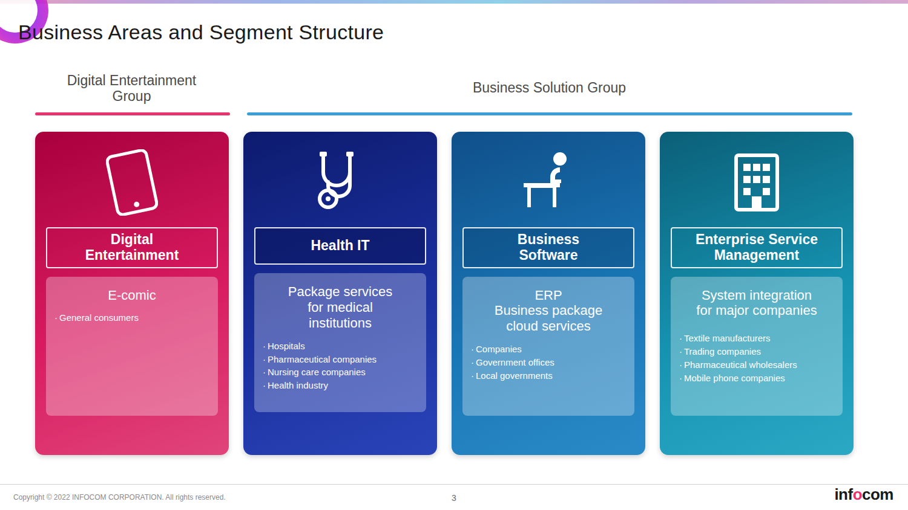Business Areas and Segment Structure
Digital Entertainment
Group
Business Solution Group
Digital
Entertainment
E-comic
General consumers
Health IT
Package services
for medical
institutions
Hospitals
Pharmaceutical companies
Nursing care companies
Health industry
Business
Software
ERP
Business package
cloud services
Companies
Government offices
Local governments
Enterprise Service
Management
System integration
for major companies
Textile manufacturers
Trading companies
Pharmaceutical wholesalers
Mobile phone companies
Copyright © 2022 INFOCOM CORPORATION. All rights reserved.
3
infocom